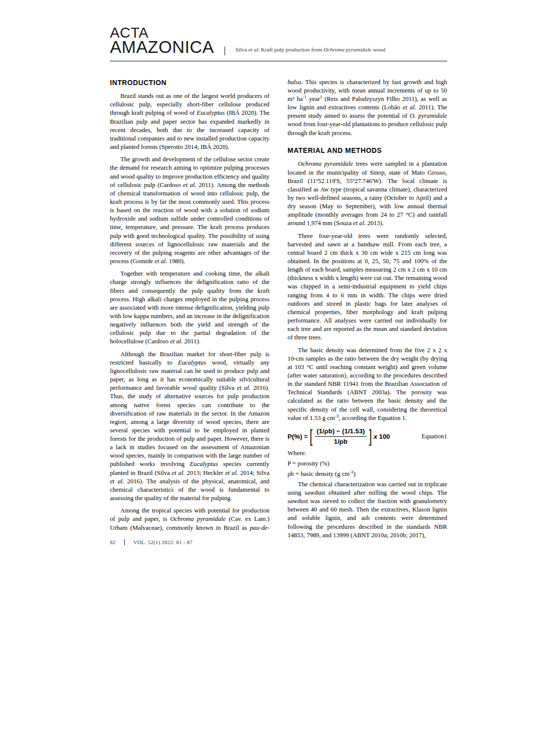ACTA AMAZONICA
Silva et al. Kraft pulp production from Ochroma pyramidale wood
INTRODUCTION
Brazil stands out as one of the largest world producers of cellulosic pulp, especially short-fiber cellulose produced through kraft pulping of wood of Eucalyptus (IBÁ 2020). The Brazilian pulp and paper sector has expanded markedly in recent decades, both due to the increased capacity of traditional companies and to new installed production capacity and planted forests (Sperotto 2014; IBÁ 2020).
The growth and development of the cellulose sector create the demand for research aiming to optimize pulping processes and wood quality to improve production efficiency and quality of cellulosic pulp (Cardoso et al. 2011). Among the methods of chemical transformation of wood into cellulosic pulp, the kraft process is by far the most commonly used. This process is based on the reaction of wood with a solution of sodium hydroxide and sodium sulfide under controlled conditions of time, temperature, and pressure. The kraft process produces pulp with good technological quality. The possibility of using different sources of lignocellulosic raw materials and the recovery of the pulping reagents are other advantages of the process (Gomide et al. 1980).
Together with temperature and cooking time, the alkali charge strongly influences the delignification ratio of the fibers and consequently the pulp quality from the kraft process. High alkali charges employed in the pulping process are associated with more intense delignification, yielding pulp with low kappa numbers, and an increase in the delignification negatively influences both the yield and strength of the cellulosic pulp due to the partial degradation of the holocellulose (Cardoso et al. 2011).
Although the Brazilian market for short-fiber pulp is restricted basically to Eucalyptus wood, virtually any lignocellulosic raw material can be used to produce pulp and paper, as long as it has economically suitable silvicultural performance and favorable wood quality (Silva et al. 2016). Thus, the study of alternative sources for pulp production among native forest species can contribute to the diversification of raw materials in the sector. In the Amazon region, among a large diversity of wood species, there are several species with potential to be employed in planted forests for the production of pulp and paper. However, there is a lack in studies focused on the assessment of Amazonian wood species, mainly in comparison with the large number of published works involving Eucalyptus species currently planted in Brazil (Silva et al. 2013; Heckler et al. 2014; Silva et al. 2016). The analysis of the physical, anatomical, and chemical characteristics of the wood is fundamental to assessing the quality of the material for pulping.
Among the tropical species with potential for production of pulp and paper, is Ochroma pyramidale (Cav. ex Lam.) Urbam (Malvaceae), commonly known in Brazil as pau-de-balsa. This species is characterized by fast growth and high wood productivity, with mean annual increments of up to 50 m³ ha-1 year1 (Reis and Paludzyszyn Filho 2011), as well as low lignin and extractives contents (Lobão et al. 2011). The present study aimed to assess the potential of O. pyramidale wood from four-year-old plantations to produce cellulosic pulp through the kraft process.
MATERIAL AND METHODS
Ochroma pyramidale trees were sampled in a plantation located in the municipality of Sinop, state of Mato Grosso, Brazil (11º52.119'S, 55º27.746'W). The local climate is classified as Aw type (tropical savanna climate), characterized by two well-defined seasons, a rainy (October to April) and a dry season (May to September), with low annual thermal amplitude (monthly averages from 24 to 27 °C) and rainfall around 1,974 mm (Souza et al. 2013).
Three four-year-old trees were randomly selected, harvested and sawn at a bandsaw mill. From each tree, a central board 2 cm thick x 30 cm wide x 215 cm long was obtained. In the positions at 0, 25, 50, 75 and 100% of the length of each board, samples measuring 2 cm x 2 cm x 10 cm (thickness x width x length) were cut out. The remaining wood was chipped in a semi-industrial equipment to yield chips ranging from 4 to 6 mm in width. The chips were dried outdoors and stored in plastic bags for later analyses of chemical properties, fiber morphology and kraft pulping performance. All analyses were carried out individually for each tree and are reported as the mean and standard deviation of three trees.
The basic density was determined from the five 2 x 2 x 10-cm samples as the ratio between the dry weight (by drying at 103 °C until reaching constant weight) and green volume (after water saturation), according to the procedures described in the standard NBR 11941 from the Brazilian Association of Technical Standards (ABNT 2003a). The porosity was calculated as the ratio between the basic density and the specific density of the cell wall, considering the theoretical value of 1.53 g cm-3, according the Equation 1.
P(%) = [ (1/ρb) − (1/1.53) 1/ρb ] x 100
Equation1
Where:
P = porosity (%)
ρb = basic density (g cm-3)
The chemical characterization was carried out in triplicate using sawdust obtained after milling the wood chips. The sawdust was sieved to collect the fraction with granulometry between 40 and 60 mesh. Then the extractives, Klason lignin and soluble lignin, and ash contents were determined following the procedures described in the standards NBR 14853, 7989, and 13999 (ABNT 2010a; 2010b; 2017),
82 VOL. 52(1) 2022: 81 - 87